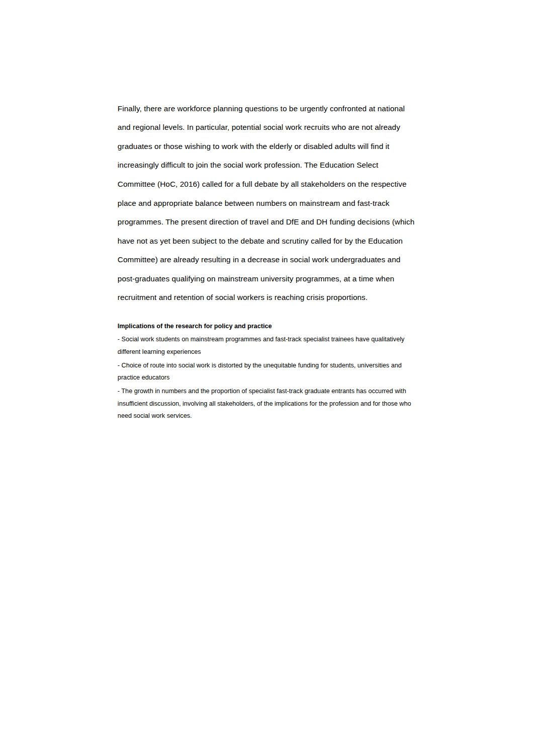Finally, there are workforce planning questions to be urgently confronted at national and regional levels. In particular, potential social work recruits who are not already graduates or those wishing to work with the elderly or disabled adults will find it increasingly difficult to join the social work profession. The Education Select Committee (HoC, 2016) called for a full debate by all stakeholders on the respective place and appropriate balance between numbers on mainstream and fast-track programmes. The present direction of travel and DfE and DH funding decisions (which have not as yet been subject to the debate and scrutiny called for by the Education Committee) are already resulting in a decrease in social work undergraduates and post-graduates qualifying on mainstream university programmes, at a time when recruitment and retention of social workers is reaching crisis proportions.
Implications of the research for policy and practice
Social work students on mainstream programmes and fast-track specialist trainees have qualitatively different learning experiences
Choice of route into social work is distorted by the unequitable funding for students, universities and practice educators
The growth in numbers and the proportion of specialist fast-track graduate entrants has occurred with insufficient discussion, involving all stakeholders, of the implications for the profession and for those who need social work services.